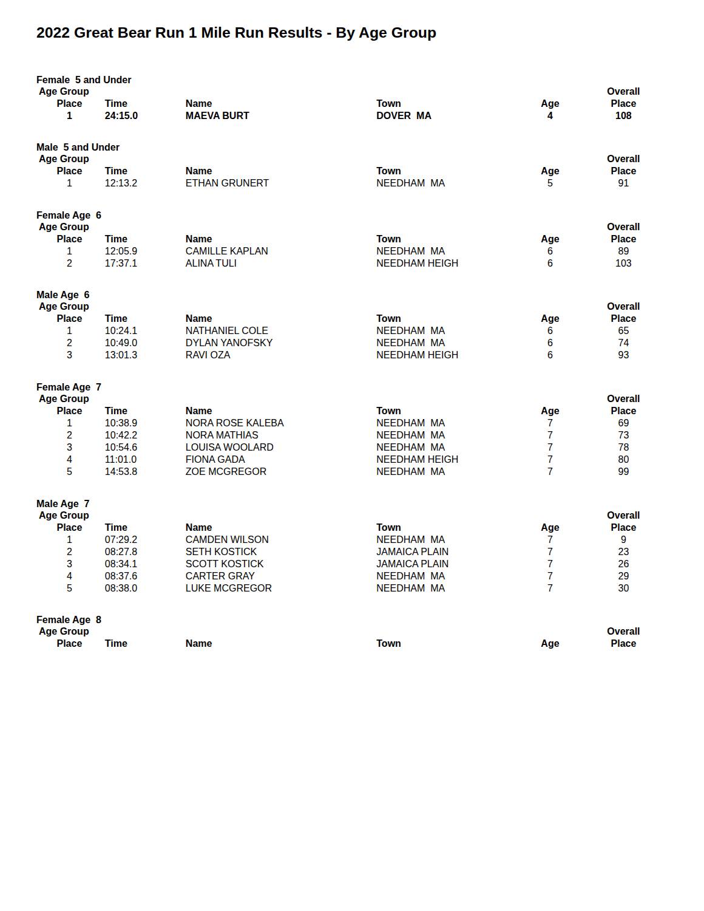2022 Great Bear Run 1 Mile Run Results - By Age Group
Female 5 and Under
| Age Group | Overall |
| --- | --- |
| Place | Time | Name | Town | Age | Place |
| 1 | 24:15.0 | MAEVA BURT | DOVER MA | 4 | 108 |
Male 5 and Under
| Age Group | Overall |
| --- | --- |
| Place | Time | Name | Town | Age | Place |
| 1 | 12:13.2 | ETHAN GRUNERT | NEEDHAM MA | 5 | 91 |
Female Age 6
| Age Group | Overall |
| --- | --- |
| Place | Time | Name | Town | Age | Place |
| 1 | 12:05.9 | CAMILLE KAPLAN | NEEDHAM MA | 6 | 89 |
| 2 | 17:37.1 | ALINA TULI | NEEDHAM HEIGH | 6 | 103 |
Male Age 6
| Age Group | Overall |
| --- | --- |
| Place | Time | Name | Town | Age | Place |
| 1 | 10:24.1 | NATHANIEL COLE | NEEDHAM MA | 6 | 65 |
| 2 | 10:49.0 | DYLAN YANOFSKY | NEEDHAM MA | 6 | 74 |
| 3 | 13:01.3 | RAVI OZA | NEEDHAM HEIGH | 6 | 93 |
Female Age 7
| Age Group | Overall |
| --- | --- |
| Place | Time | Name | Town | Age | Place |
| 1 | 10:38.9 | NORA ROSE KALEBA | NEEDHAM MA | 7 | 69 |
| 2 | 10:42.2 | NORA MATHIAS | NEEDHAM MA | 7 | 73 |
| 3 | 10:54.6 | LOUISA WOOLARD | NEEDHAM MA | 7 | 78 |
| 4 | 11:01.0 | FIONA GADA | NEEDHAM HEIGH | 7 | 80 |
| 5 | 14:53.8 | ZOE MCGREGOR | NEEDHAM MA | 7 | 99 |
Male Age 7
| Age Group | Overall |
| --- | --- |
| Place | Time | Name | Town | Age | Place |
| 1 | 07:29.2 | CAMDEN WILSON | NEEDHAM MA | 7 | 9 |
| 2 | 08:27.8 | SETH KOSTICK | JAMAICA PLAIN | 7 | 23 |
| 3 | 08:34.1 | SCOTT KOSTICK | JAMAICA PLAIN | 7 | 26 |
| 4 | 08:37.6 | CARTER GRAY | NEEDHAM MA | 7 | 29 |
| 5 | 08:38.0 | LUKE MCGREGOR | NEEDHAM MA | 7 | 30 |
Female Age 8
| Age Group | Overall |
| --- | --- |
| Place | Time | Name | Town | Age | Place |